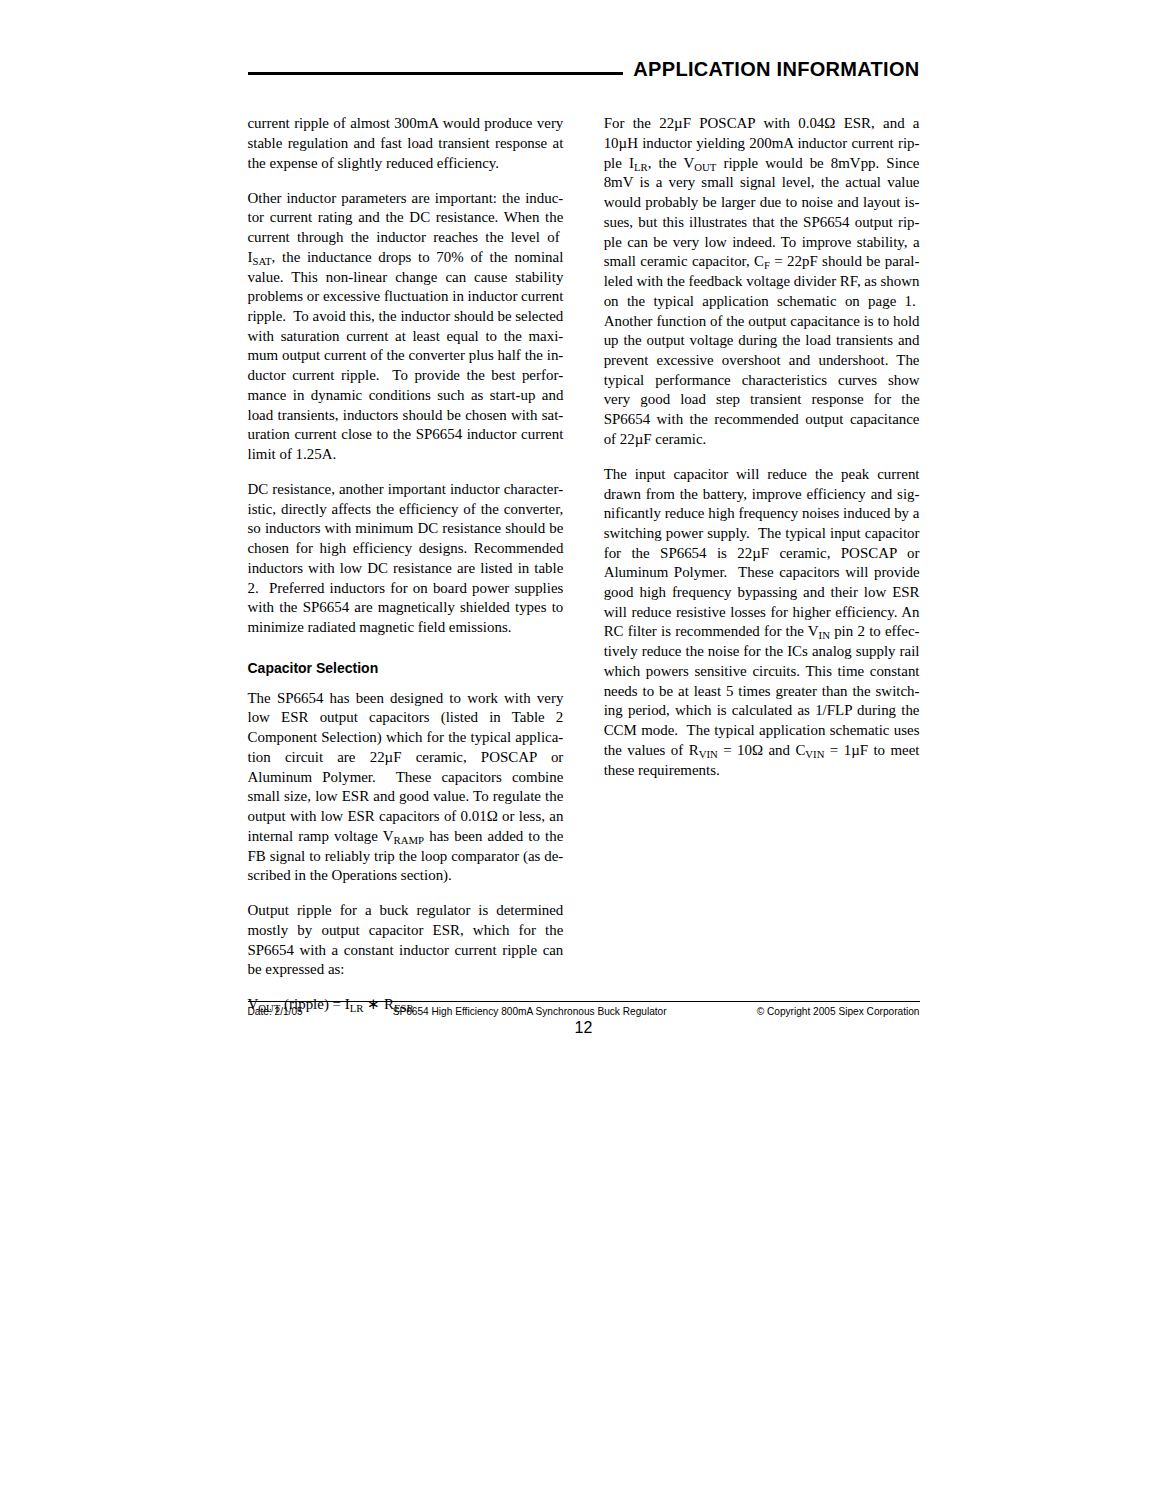APPLICATION INFORMATION
current ripple of almost 300mA would produce very stable regulation and fast load transient response at the expense of slightly reduced efficiency.
Other inductor parameters are important: the inductor current rating and the DC resistance. When the current through the inductor reaches the level of ISAT, the inductance drops to 70% of the nominal value. This non-linear change can cause stability problems or excessive fluctuation in inductor current ripple. To avoid this, the inductor should be selected with saturation current at least equal to the maximum output current of the converter plus half the inductor current ripple. To provide the best performance in dynamic conditions such as start-up and load transients, inductors should be chosen with saturation current close to the SP6654 inductor current limit of 1.25A.
DC resistance, another important inductor characteristic, directly affects the efficiency of the converter, so inductors with minimum DC resistance should be chosen for high efficiency designs. Recommended inductors with low DC resistance are listed in table 2. Preferred inductors for on board power supplies with the SP6654 are magnetically shielded types to minimize radiated magnetic field emissions.
Capacitor Selection
The SP6654 has been designed to work with very low ESR output capacitors (listed in Table 2 Component Selection) which for the typical application circuit are 22µF ceramic, POSCAP or Aluminum Polymer. These capacitors combine small size, low ESR and good value. To regulate the output with low ESR capacitors of 0.01Ω or less, an internal ramp voltage VRAMP has been added to the FB signal to reliably trip the loop comparator (as described in the Operations section).
Output ripple for a buck regulator is determined mostly by output capacitor ESR, which for the SP6654 with a constant inductor current ripple can be expressed as:
VOUT (ripple) = ILR ∗ RESR
For the 22µF POSCAP with 0.04Ω ESR, and a 10µH inductor yielding 200mA inductor current ripple ILR, the VOUT ripple would be 8mVpp. Since 8mV is a very small signal level, the actual value would probably be larger due to noise and layout issues, but this illustrates that the SP6654 output ripple can be very low indeed. To improve stability, a small ceramic capacitor, CF = 22pF should be paralleled with the feedback voltage divider RF, as shown on the typical application schematic on page 1. Another function of the output capacitance is to hold up the output voltage during the load transients and prevent excessive overshoot and undershoot. The typical performance characteristics curves show very good load step transient response for the SP6654 with the recommended output capacitance of 22µF ceramic.
The input capacitor will reduce the peak current drawn from the battery, improve efficiency and significantly reduce high frequency noises induced by a switching power supply. The typical input capacitor for the SP6654 is 22µF ceramic, POSCAP or Aluminum Polymer. These capacitors will provide good high frequency bypassing and their low ESR will reduce resistive losses for higher efficiency. An RC filter is recommended for the VIN pin 2 to effectively reduce the noise for the ICs analog supply rail which powers sensitive circuits. This time constant needs to be at least 5 times greater than the switching period, which is calculated as 1/FLP during the CCM mode. The typical application schematic uses the values of RVIN = 10Ω and CVIN = 1µF to meet these requirements.
Date: 2/1/05
SP6654 High Efficiency 800mA Synchronous Buck Regulator
© Copyright 2005 Sipex Corporation
12